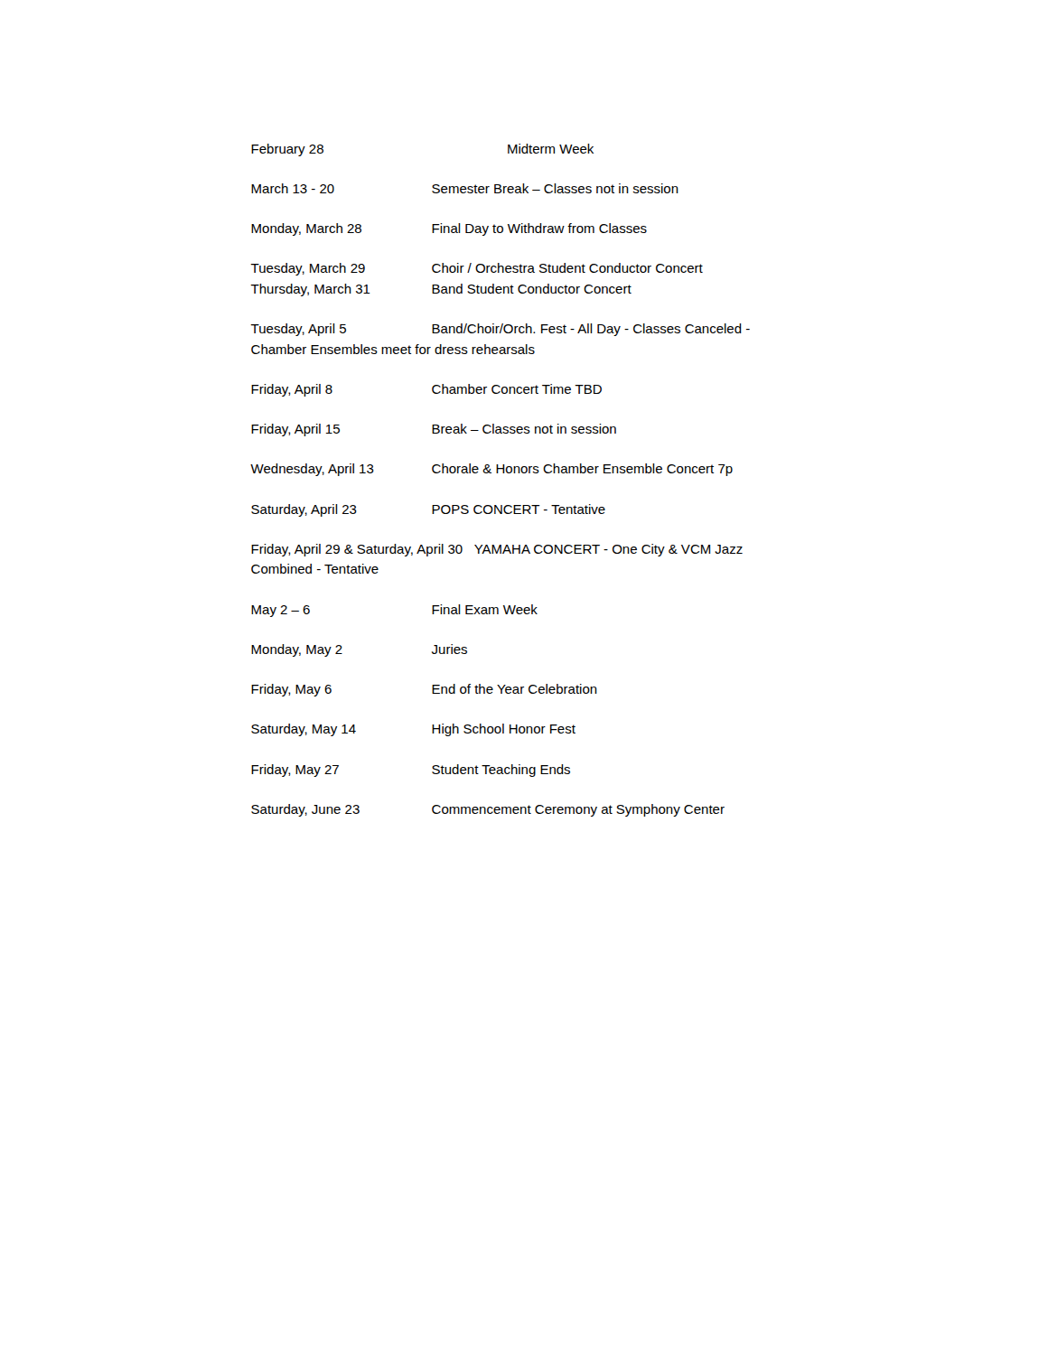February 28 Midterm Week
March 13 - 20 Semester Break – Classes not in session
Monday, March 28 Final Day to Withdraw from Classes
Tuesday, March 29 Choir / Orchestra Student Conductor Concert
Thursday, March 31 Band Student Conductor Concert
Tuesday, April 5 Band/Choir/Orch. Fest - All Day - Classes Canceled - Chamber Ensembles meet for dress rehearsals
Friday, April 8 Chamber Concert Time TBD
Friday, April 15 Break – Classes not in session
Wednesday, April 13 Chorale & Honors Chamber Ensemble Concert 7p
Saturday, April 23 POPS CONCERT - Tentative
Friday, April 29 & Saturday, April 30 YAMAHA CONCERT - One City & VCM Jazz Combined - Tentative
May 2 – 6 Final Exam Week
Monday, May 2 Juries
Friday, May 6 End of the Year Celebration
Saturday, May 14 High School Honor Fest
Friday, May 27 Student Teaching Ends
Saturday, June 23 Commencement Ceremony at Symphony Center